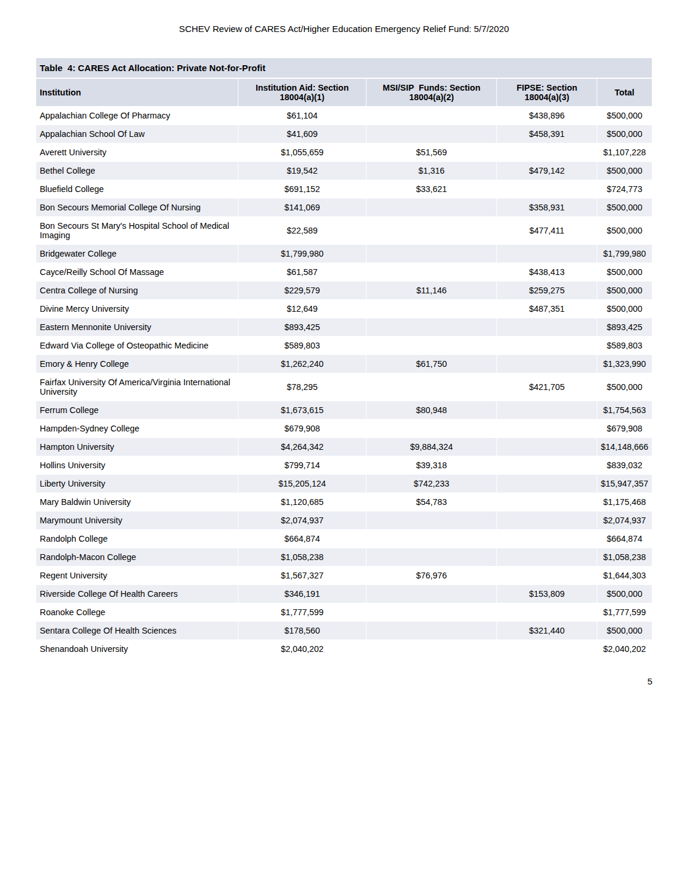SCHEV Review of CARES Act/Higher Education Emergency Relief Fund: 5/7/2020
Table 4: CARES Act Allocation: Private Not-for-Profit
| Institution | Institution Aid: Section 18004(a)(1) | MSI/SIP Funds: Section 18004(a)(2) | FIPSE: Section 18004(a)(3) | Total |
| --- | --- | --- | --- | --- |
| Appalachian College Of Pharmacy | $61,104 | | $438,896 | $500,000 |
| Appalachian School Of Law | $41,609 | | $458,391 | $500,000 |
| Averett University | $1,055,659 | $51,569 | | $1,107,228 |
| Bethel College | $19,542 | $1,316 | $479,142 | $500,000 |
| Bluefield College | $691,152 | $33,621 | | $724,773 |
| Bon Secours Memorial College Of Nursing | $141,069 | | $358,931 | $500,000 |
| Bon Secours St Mary's Hospital School of Medical Imaging | $22,589 | | $477,411 | $500,000 |
| Bridgewater College | $1,799,980 | | | $1,799,980 |
| Cayce/Reilly School Of Massage | $61,587 | | $438,413 | $500,000 |
| Centra College of Nursing | $229,579 | $11,146 | $259,275 | $500,000 |
| Divine Mercy University | $12,649 | | $487,351 | $500,000 |
| Eastern Mennonite University | $893,425 | | | $893,425 |
| Edward Via College of Osteopathic Medicine | $589,803 | | | $589,803 |
| Emory & Henry College | $1,262,240 | $61,750 | | $1,323,990 |
| Fairfax University Of America/Virginia International University | $78,295 | | $421,705 | $500,000 |
| Ferrum College | $1,673,615 | $80,948 | | $1,754,563 |
| Hampden-Sydney College | $679,908 | | | $679,908 |
| Hampton University | $4,264,342 | $9,884,324 | | $14,148,666 |
| Hollins University | $799,714 | $39,318 | | $839,032 |
| Liberty University | $15,205,124 | $742,233 | | $15,947,357 |
| Mary Baldwin University | $1,120,685 | $54,783 | | $1,175,468 |
| Marymount University | $2,074,937 | | | $2,074,937 |
| Randolph College | $664,874 | | | $664,874 |
| Randolph-Macon College | $1,058,238 | | | $1,058,238 |
| Regent University | $1,567,327 | $76,976 | | $1,644,303 |
| Riverside College Of Health Careers | $346,191 | | $153,809 | $500,000 |
| Roanoke College | $1,777,599 | | | $1,777,599 |
| Sentara College Of Health Sciences | $178,560 | | $321,440 | $500,000 |
| Shenandoah University | $2,040,202 | | | $2,040,202 |
5